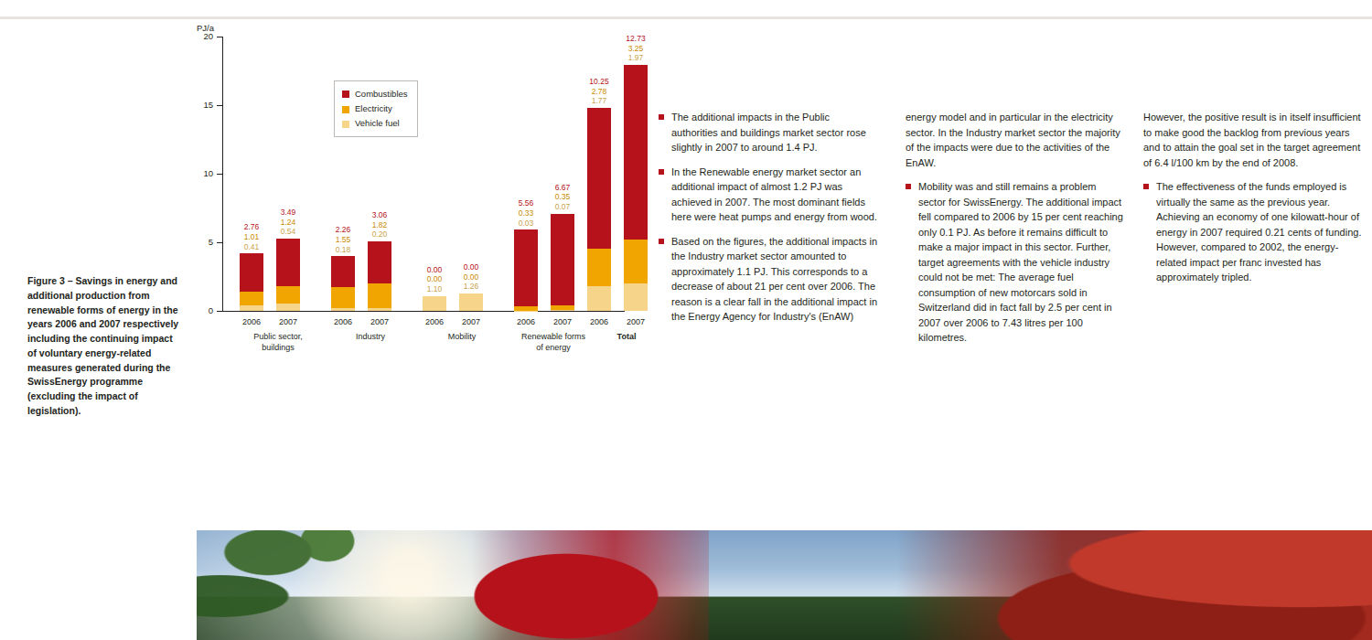Figure 3 – Savings in energy and additional production from renewable forms of energy in the years 2006 and 2007 respectively including the continuing impact of voluntary energy-related measures generated during the SwissEnergy programme (excluding the impact of legislation).
PJ/a
0
5
10
15
20
Combustibles
Electricity
Vehicle fuel
2.76 1.01 0.41
3.49 1.24 0.54
2.26 1.55 0.18
3.06 1.82 0.20
0.00 0.00 1.10
0.00 0.00 1.26
5.56 0.33 0.03
6.67 0.35 0.07
10.25 2.78 1.77
12.73 3.25 1.97
2006
2007
2006
2007
2006
2007
2006
2007
2006
2007
Public sector,
buildings
Industry
Mobility
Renewable forms
of energy
Total
The additional impacts in the Public authorities and buildings market sector rose slightly in 2007 to around 1.4 PJ.
In the Renewable energy market sector an additional impact of almost 1.2 PJ was achieved in 2007. The most dominant fields here were heat pumps and energy from wood.
Based on the figures, the additional impacts in the Industry market sector amounted to approximately 1.1 PJ. This corresponds to a decrease of about 21 per cent over 2006. The reason is a clear fall in the additional impact in the Energy Agency for Industry's (EnAW)
energy model and in particular in the electricity sector. In the Industry market sector the majority of the impacts were due to the activities of the EnAW.
Mobility was and still remains a problem sector for SwissEnergy. The additional impact fell compared to 2006 by 15 per cent reaching only 0.1 PJ. As before it remains difficult to make a major impact in this sector. Further, target agreements with the vehicle industry could not be met: The average fuel consumption of new motorcars sold in Switzerland did in fact fall by 2.5 per cent in 2007 over 2006 to 7.43 litres per 100 kilometres.
However, the positive result is in itself insufficient to make good the backlog from previous years and to attain the goal set in the target agreement of 6.4 l/100 km by the end of 2008.
The effectiveness of the funds employed is virtually the same as the previous year. Achieving an economy of one kilowatt-hour of energy in 2007 required 0.21 cents of funding. However, compared to 2002, the energy-related impact per franc invested has approximately tripled.